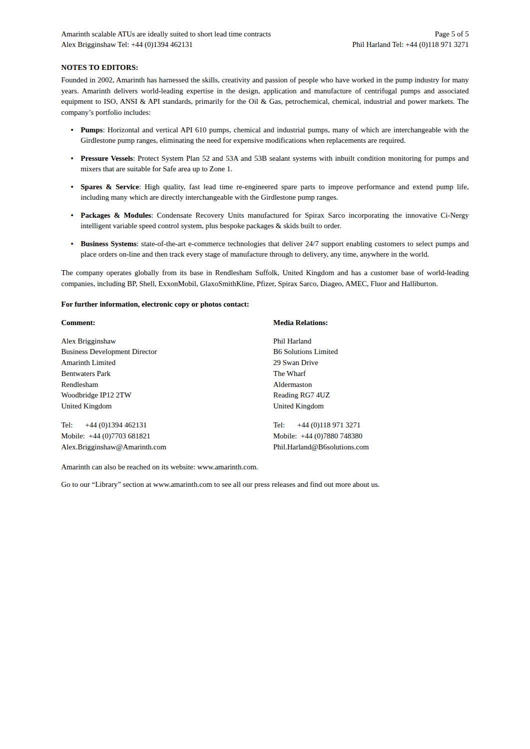Amarinth scalable ATUs are ideally suited to short lead time contracts Page 5 of 5
Alex Brigginshaw Tel: +44 (0)1394 462131 Phil Harland Tel: +44 (0)118 971 3271
NOTES TO EDITORS:
Founded in 2002, Amarinth has harnessed the skills, creativity and passion of people who have worked in the pump industry for many years. Amarinth delivers world-leading expertise in the design, application and manufacture of centrifugal pumps and associated equipment to ISO, ANSI & API standards, primarily for the Oil & Gas, petrochemical, chemical, industrial and power markets. The company’s portfolio includes:
Pumps: Horizontal and vertical API 610 pumps, chemical and industrial pumps, many of which are interchangeable with the Girdlestone pump ranges, eliminating the need for expensive modifications when replacements are required.
Pressure Vessels: Protect System Plan 52 and 53A and 53B sealant systems with inbuilt condition monitoring for pumps and mixers that are suitable for Safe area up to Zone 1.
Spares & Service: High quality, fast lead time re-engineered spare parts to improve performance and extend pump life, including many which are directly interchangeable with the Girdlestone pump ranges.
Packages & Modules: Condensate Recovery Units manufactured for Spirax Sarco incorporating the innovative Ci-Nergy intelligent variable speed control system, plus bespoke packages & skids built to order.
Business Systems: state-of-the-art e-commerce technologies that deliver 24/7 support enabling customers to select pumps and place orders on-line and then track every stage of manufacture through to delivery, any time, anywhere in the world.
The company operates globally from its base in Rendlesham Suffolk, United Kingdom and has a customer base of world-leading companies, including BP, Shell, ExxonMobil, GlaxoSmithKline, Pfizer, Spirax Sarco, Diageo, AMEC, Fluor and Halliburton.
For further information, electronic copy or photos contact:
Comment:
Alex Brigginshaw
Business Development Director
Amarinth Limited
Bentwaters Park
Rendlesham
Woodbridge IP12 2TW
United Kingdom
Tel:+44 (0)1394 462131
Mobile: +44 (0)7703 681821
Alex.Brigginshaw@Amarinth.com
Media Relations:
Phil Harland
B6 Solutions Limited
29 Swan Drive
The Wharf
Aldermaston
Reading RG7 4UZ
United Kingdom
Tel:+44 (0)118 971 3271
Mobile: +44 (0)7880 748380
Phil.Harland@B6solutions.com
Amarinth can also be reached on its website: www.amarinth.com.
Go to our “Library” section at www.amarinth.com to see all our press releases and find out more about us.